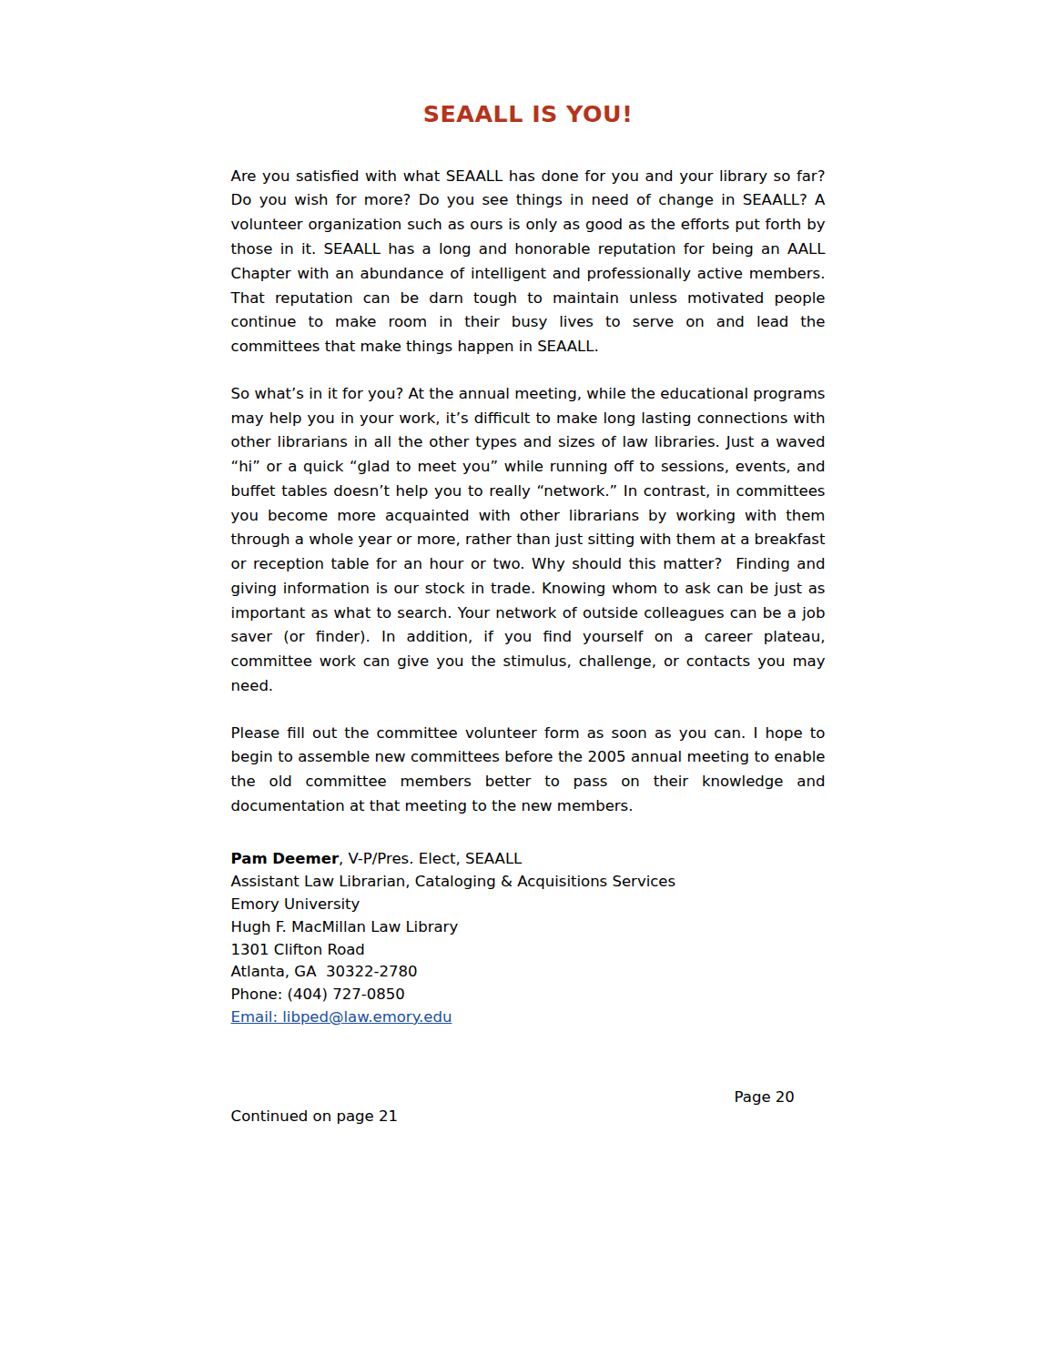SEAALL IS YOU!
Are you satisfied with what SEAALL has done for you and your library so far? Do you wish for more? Do you see things in need of change in SEAALL? A volunteer organization such as ours is only as good as the efforts put forth by those in it. SEAALL has a long and honorable reputation for being an AALL Chapter with an abundance of intelligent and professionally active members. That reputation can be darn tough to maintain unless motivated people continue to make room in their busy lives to serve on and lead the committees that make things happen in SEAALL.
So what’s in it for you? At the annual meeting, while the educational programs may help you in your work, it’s difficult to make long lasting connections with other librarians in all the other types and sizes of law libraries. Just a waved “hi” or a quick “glad to meet you” while running off to sessions, events, and buffet tables doesn’t help you to really “network.” In contrast, in committees you become more acquainted with other librarians by working with them through a whole year or more, rather than just sitting with them at a breakfast or reception table for an hour or two. Why should this matter? Finding and giving information is our stock in trade. Knowing whom to ask can be just as important as what to search. Your network of outside colleagues can be a job saver (or finder). In addition, if you find yourself on a career plateau, committee work can give you the stimulus, challenge, or contacts you may need.
Please fill out the committee volunteer form as soon as you can. I hope to begin to assemble new committees before the 2005 annual meeting to enable the old committee members better to pass on their knowledge and documentation at that meeting to the new members.
Pam Deemer, V-P/Pres. Elect, SEAALL
Assistant Law Librarian, Cataloging & Acquisitions Services
Emory University
Hugh F. MacMillan Law Library
1301 Clifton Road
Atlanta, GA 30322-2780
Phone: (404) 727-0850
Email: libped@law.emory.edu
Continued on page 21 Page 20